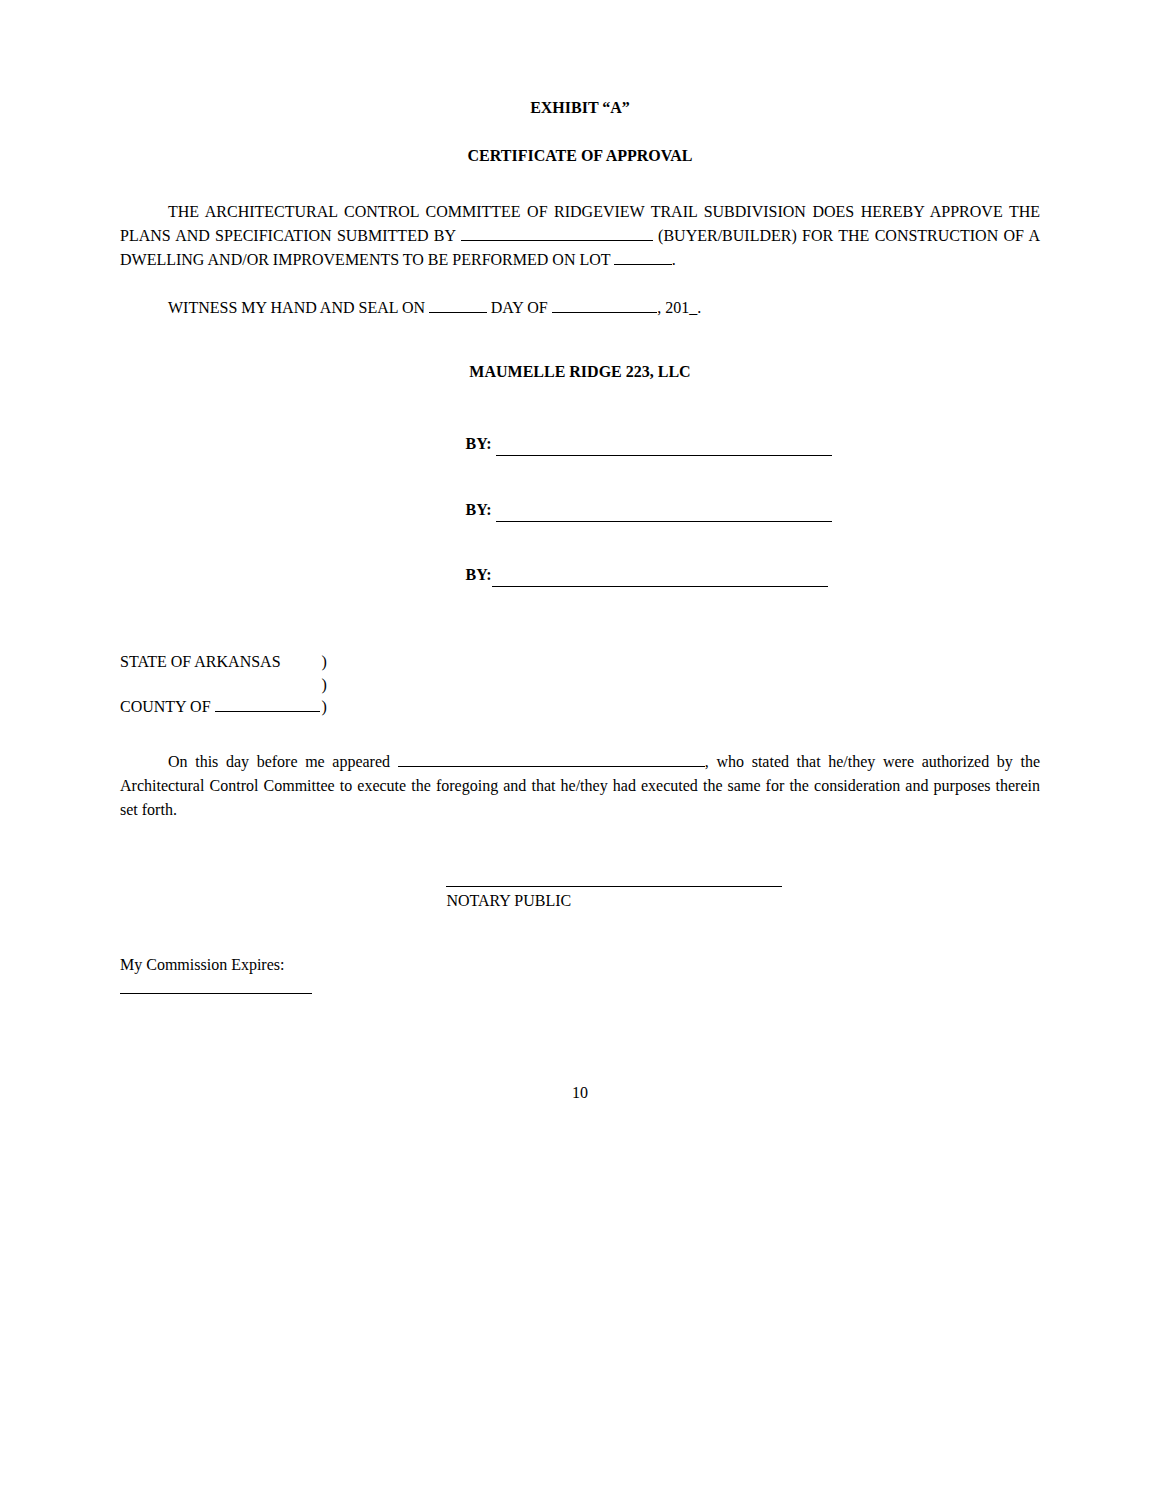EXHIBIT “A”
CERTIFICATE OF APPROVAL
THE ARCHITECTURAL CONTROL COMMITTEE OF RIDGEVIEW TRAIL SUBDIVISION DOES HEREBY APPROVE THE PLANS AND SPECIFICATION SUBMITTED BY (BUYER/BUILDER) FOR THE CONSTRUCTION OF A DWELLING AND/OR IMPROVEMENTS TO BE PERFORMED ON LOT .
WITNESS MY HAND AND SEAL ON DAY OF , 201_.
MAUMELLE RIDGE 223, LLC
BY:
BY:
BY:
STATE OF ARKANSAS)
)
COUNTY OF )
On this day before me appeared , who stated that he/they were authorized by the Architectural Control Committee to execute the foregoing and that he/they had executed the same for the consideration and purposes therein set forth.
NOTARY PUBLIC
My Commission Expires:
10